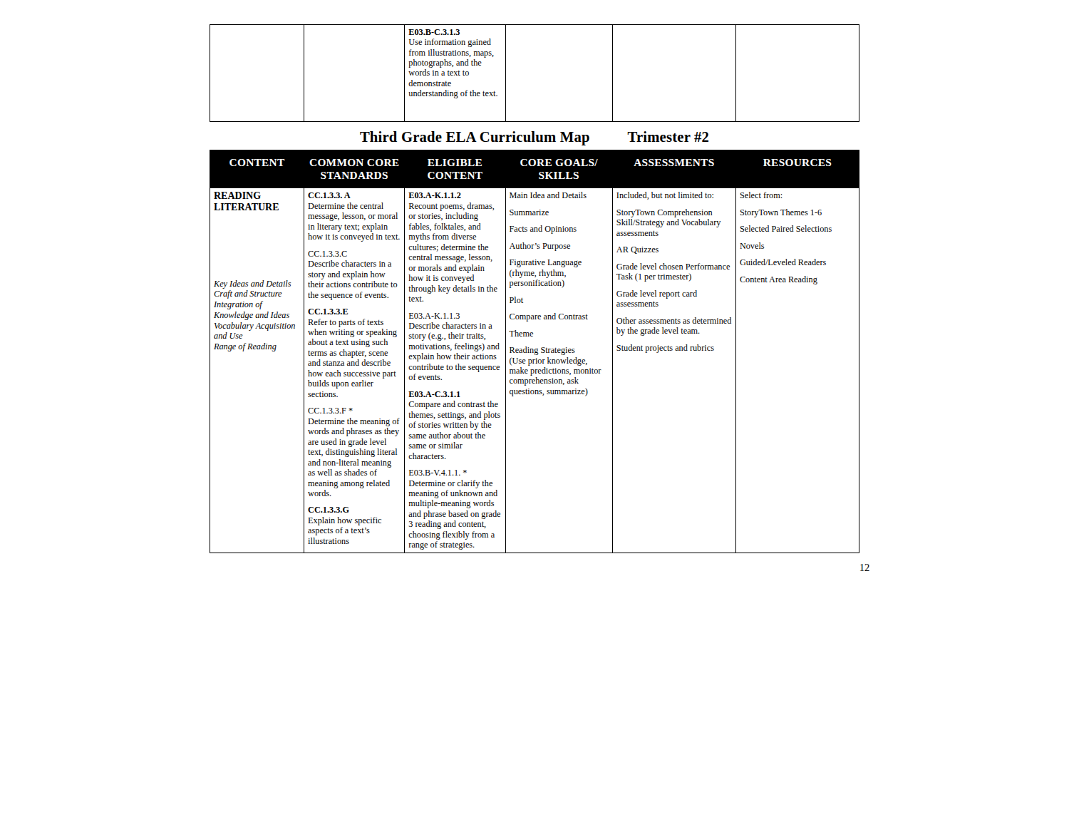| | | E03.B-C.3.1.3 Use information gained from illustrations, maps, photographs, and the words in a text to demonstrate understanding of the text. | | | |
Third Grade ELA Curriculum Map Trimester #2
| CONTENT | COMMON CORE STANDARDS | ELIGIBLE CONTENT | CORE GOALS/ SKILLS | ASSESSMENTS | RESOURCES |
| --- | --- | --- | --- | --- | --- |
| READING LITERATURE Key Ideas and Details Craft and Structure Integration of Knowledge and Ideas Vocabulary Acquisition and Use Range of Reading | CC.1.3.3. A Determine the central message, lesson, or moral in literary text; explain how it is conveyed in text. CC.1.3.3.C Describe characters in a story and explain how their actions contribute to the sequence of events. CC.1.3.3.E Refer to parts of texts when writing or speaking about a text using such terms as chapter, scene and stanza and describe how each successive part builds upon earlier sections. CC.1.3.3.F * Determine the meaning of words and phrases as they are used in grade level text, distinguishing literal and non-literal meaning as well as shades of meaning among related words. CC.1.3.3.G Explain how specific aspects of a text’s illustrations | E03.A-K.1.1.2 Recount poems, dramas, or stories, including fables, folktales, and myths from diverse cultures; determine the central message, lesson, or morals and explain how it is conveyed through key details in the text. E03.A-K.1.1.3 Describe characters in a story (e.g., their traits, motivations, feelings) and explain how their actions contribute to the sequence of events. E03.A-C.3.1.1 Compare and contrast the themes, settings, and plots of stories written by the same author about the same or similar characters. E03.B-V.4.1.1. * Determine or clarify the meaning of unknown and multiple-meaning words and phrase based on grade 3 reading and content, choosing flexibly from a range of strategies. | Main Idea and Details Summarize Facts and Opinions Author’s Purpose Figurative Language (rhyme, rhythm, personification) Plot Compare and Contrast Theme Reading Strategies (Use prior knowledge, make predictions, monitor comprehension, ask questions, summarize) | Included, but not limited to: StoryTown Comprehension Skill/Strategy and Vocabulary assessments AR Quizzes Grade level chosen Performance Task (1 per trimester) Grade level report card assessments Other assessments as determined by the grade level team. Student projects and rubrics | Select from: StoryTown Themes 1-6 Selected Paired Selections Novels Guided/Leveled Readers Content Area Reading |
12